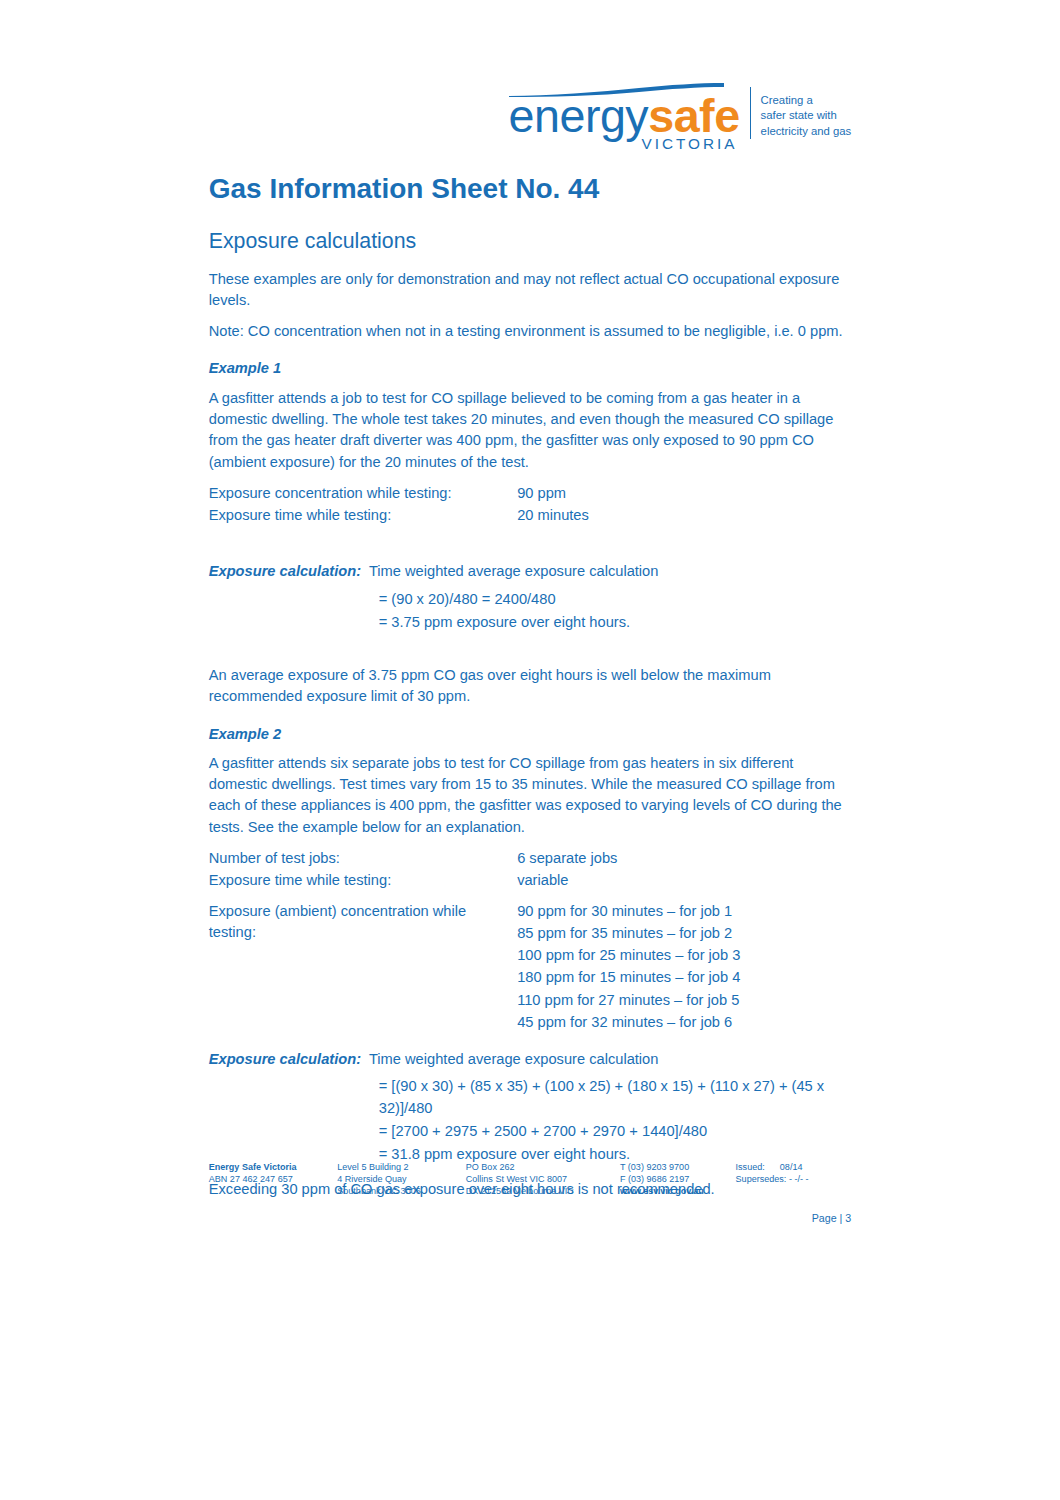energy safe
VICTORIA
Creating a
safer state with
electricity and gas
Gas Information Sheet No. 44
Exposure calculations
These examples are only for demonstration and may not reflect actual CO occupational exposure levels.
Note: CO concentration when not in a testing environment is assumed to be negligible, i.e. 0 ppm.
Example 1
A gasfitter attends a job to test for CO spillage believed to be coming from a gas heater in a domestic dwelling. The whole test takes 20 minutes, and even though the measured CO spillage from the gas heater draft diverter was 400 ppm, the gasfitter was only exposed to 90 ppm CO (ambient exposure) for the 20 minutes of the test.
| Exposure concentration while testing: | 90 ppm |
| Exposure time while testing: | 20 minutes |
Exposure calculation: Time weighted average exposure calculation
= (90 x 20)/480 = 2400/480
= 3.75 ppm exposure over eight hours.
An average exposure of 3.75 ppm CO gas over eight hours is well below the maximum recommended exposure limit of 30 ppm.
Example 2
A gasfitter attends six separate jobs to test for CO spillage from gas heaters in six different domestic dwellings. Test times vary from 15 to 35 minutes. While the measured CO spillage from each of these appliances is 400 ppm, the gasfitter was exposed to varying levels of CO during the tests. See the example below for an explanation.
| Number of test jobs: | 6 separate jobs |
| Exposure time while testing: | variable |
| Exposure (ambient) concentration while testing: | 90 ppm for 30 minutes – for job 1 85 ppm for 35 minutes – for job 2 100 ppm for 25 minutes – for job 3 180 ppm for 15 minutes – for job 4 110 ppm for 27 minutes – for job 5 45 ppm for 32 minutes – for job 6 |
Exposure calculation: Time weighted average exposure calculation
= [(90 x 30) + (85 x 35) + (100 x 25) + (180 x 15) + (110 x 27) + (45 x 32)]/480
= [2700 + 2975 + 2500 + 2700 + 2970 + 1440]/480
= 31.8 ppm exposure over eight hours.
Exceeding 30 ppm of CO gas exposure over eight hours is not recommended.
| Energy Safe Victoria ABN 27 462 247 657 | Level 5 Building 2 4 Riverside Quay Southbank VIC 3006 | PO Box 262 Collins St West VIC 8007 DX 212569 Melbourne VIC | T (03) 9203 9700 F (03) 9686 2197 www.esv.vic.gov.au | Issued: 08/14 Supersedes: - -/- - |
Page | 3